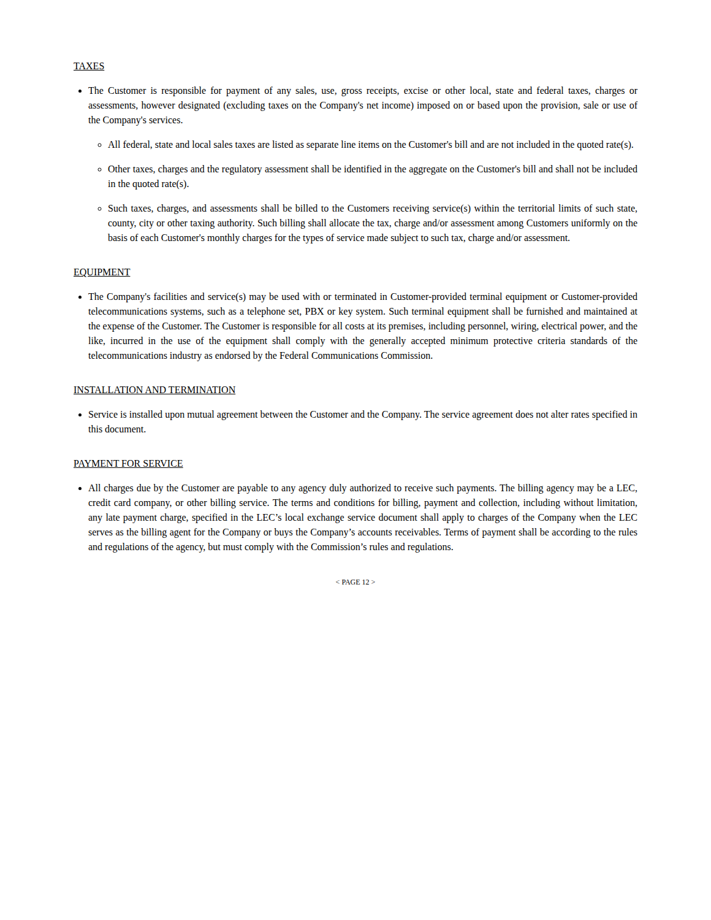TAXES
The Customer is responsible for payment of any sales, use, gross receipts, excise or other local, state and federal taxes, charges or assessments, however designated (excluding taxes on the Company's net income) imposed on or based upon the provision, sale or use of the Company's services.
All federal, state and local sales taxes are listed as separate line items on the Customer's bill and are not included in the quoted rate(s).
Other taxes, charges and the regulatory assessment shall be identified in the aggregate on the Customer's bill and shall not be included in the quoted rate(s).
Such taxes, charges, and assessments shall be billed to the Customers receiving service(s) within the territorial limits of such state, county, city or other taxing authority. Such billing shall allocate the tax, charge and/or assessment among Customers uniformly on the basis of each Customer's monthly charges for the types of service made subject to such tax, charge and/or assessment.
EQUIPMENT
The Company's facilities and service(s) may be used with or terminated in Customer-provided terminal equipment or Customer-provided telecommunications systems, such as a telephone set, PBX or key system. Such terminal equipment shall be furnished and maintained at the expense of the Customer. The Customer is responsible for all costs at its premises, including personnel, wiring, electrical power, and the like, incurred in the use of the equipment shall comply with the generally accepted minimum protective criteria standards of the telecommunications industry as endorsed by the Federal Communications Commission.
INSTALLATION AND TERMINATION
Service is installed upon mutual agreement between the Customer and the Company. The service agreement does not alter rates specified in this document.
PAYMENT FOR SERVICE
All charges due by the Customer are payable to any agency duly authorized to receive such payments. The billing agency may be a LEC, credit card company, or other billing service. The terms and conditions for billing, payment and collection, including without limitation, any late payment charge, specified in the LEC’s local exchange service document shall apply to charges of the Company when the LEC serves as the billing agent for the Company or buys the Company’s accounts receivables. Terms of payment shall be according to the rules and regulations of the agency, but must comply with the Commission’s rules and regulations.
< PAGE 12 >